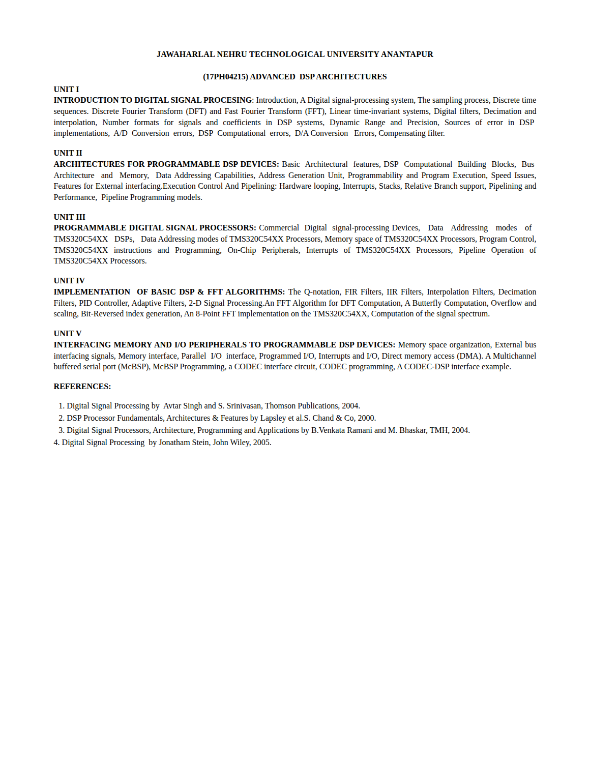JAWAHARLAL NEHRU TECHNOLOGICAL UNIVERSITY ANANTAPUR
(17PH04215) ADVANCED DSP ARCHITECTURES
UNIT I
INTRODUCTION TO DIGITAL SIGNAL PROCESING: Introduction, A Digital signal-processing system, The sampling process, Discrete time sequences. Discrete Fourier Transform (DFT) and Fast Fourier Transform (FFT), Linear time-invariant systems, Digital filters, Decimation and interpolation, Number formats for signals and coefficients in DSP systems, Dynamic Range and Precision, Sources of error in DSP implementations, A/D Conversion errors, DSP Computational errors, D/A Conversion Errors, Compensating filter.
UNIT II
ARCHITECTURES FOR PROGRAMMABLE DSP DEVICES: Basic Architectural features, DSP Computational Building Blocks, Bus Architecture and Memory, Data Addressing Capabilities, Address Generation Unit, Programmability and Program Execution, Speed Issues, Features for External interfacing.Execution Control And Pipelining: Hardware looping, Interrupts, Stacks, Relative Branch support, Pipelining and Performance, Pipeline Programming models.
UNIT III
PROGRAMMABLE DIGITAL SIGNAL PROCESSORS: Commercial Digital signal-processing Devices, Data Addressing modes of TMS320C54XX DSPs, Data Addressing modes of TMS320C54XX Processors, Memory space of TMS320C54XX Processors, Program Control, TMS320C54XX instructions and Programming, On-Chip Peripherals, Interrupts of TMS320C54XX Processors, Pipeline Operation of TMS320C54XX Processors.
UNIT IV
IMPLEMENTATION OF BASIC DSP & FFT ALGORITHMS: The Q-notation, FIR Filters, IIR Filters, Interpolation Filters, Decimation Filters, PID Controller, Adaptive Filters, 2-D Signal Processing.An FFT Algorithm for DFT Computation, A Butterfly Computation, Overflow and scaling, Bit-Reversed index generation, An 8-Point FFT implementation on the TMS320C54XX, Computation of the signal spectrum.
UNIT V
INTERFACING MEMORY AND I/O PERIPHERALS TO PROGRAMMABLE DSP DEVICES: Memory space organization, External bus interfacing signals, Memory interface, Parallel I/O interface, Programmed I/O, Interrupts and I/O, Direct memory access (DMA). A Multichannel buffered serial port (McBSP), McBSP Programming, a CODEC interface circuit, CODEC programming, A CODEC-DSP interface example.
REFERENCES:
Digital Signal Processing by Avtar Singh and S. Srinivasan, Thomson Publications, 2004.
DSP Processor Fundamentals, Architectures & Features by Lapsley et al.S. Chand & Co, 2000.
Digital Signal Processors, Architecture, Programming and Applications by B.Venkata Ramani and M. Bhaskar, TMH, 2004.
4. Digital Signal Processing by Jonatham Stein, John Wiley, 2005.